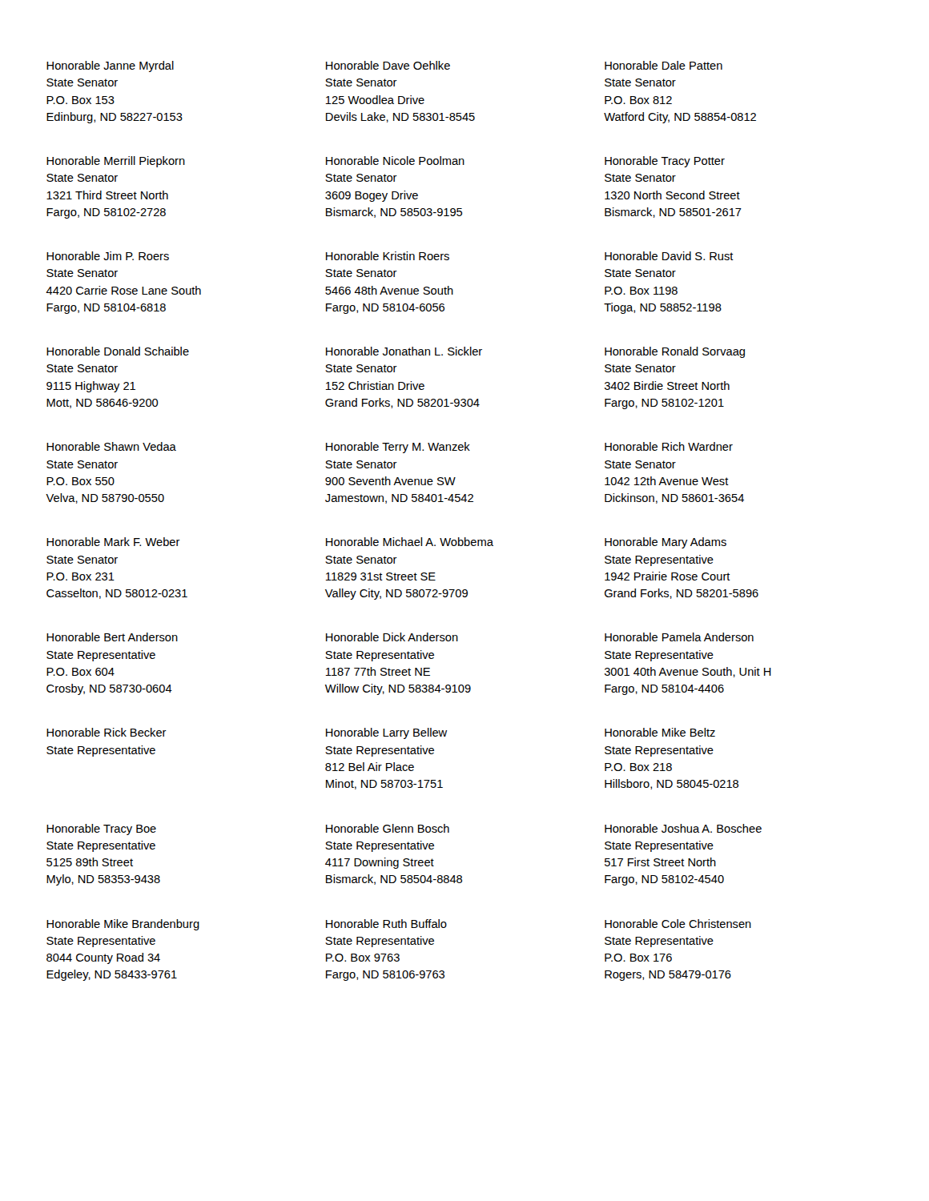| Honorable Janne Myrdal State Senator P.O. Box 153 Edinburg, ND 58227-0153 | Honorable Dave Oehlke State Senator 125 Woodlea Drive Devils Lake, ND 58301-8545 | Honorable Dale Patten State Senator P.O. Box 812 Watford City, ND 58854-0812 |
| Honorable Merrill Piepkorn State Senator 1321 Third Street North Fargo, ND 58102-2728 | Honorable Nicole Poolman State Senator 3609 Bogey Drive Bismarck, ND 58503-9195 | Honorable Tracy Potter State Senator 1320 North Second Street Bismarck, ND 58501-2617 |
| Honorable Jim P. Roers State Senator 4420 Carrie Rose Lane South Fargo, ND 58104-6818 | Honorable Kristin Roers State Senator 5466 48th Avenue South Fargo, ND 58104-6056 | Honorable David S. Rust State Senator P.O. Box 1198 Tioga, ND 58852-1198 |
| Honorable Donald Schaible State Senator 9115 Highway 21 Mott, ND 58646-9200 | Honorable Jonathan L. Sickler State Senator 152 Christian Drive Grand Forks, ND 58201-9304 | Honorable Ronald Sorvaag State Senator 3402 Birdie Street North Fargo, ND 58102-1201 |
| Honorable Shawn Vedaa State Senator P.O. Box 550 Velva, ND 58790-0550 | Honorable Terry M. Wanzek State Senator 900 Seventh Avenue SW Jamestown, ND 58401-4542 | Honorable Rich Wardner State Senator 1042 12th Avenue West Dickinson, ND 58601-3654 |
| Honorable Mark F. Weber State Senator P.O. Box 231 Casselton, ND 58012-0231 | Honorable Michael A. Wobbema State Senator 11829 31st Street SE Valley City, ND 58072-9709 | Honorable Mary Adams State Representative 1942 Prairie Rose Court Grand Forks, ND 58201-5896 |
| Honorable Bert Anderson State Representative P.O. Box 604 Crosby, ND 58730-0604 | Honorable Dick Anderson State Representative 1187 77th Street NE Willow City, ND 58384-9109 | Honorable Pamela Anderson State Representative 3001 40th Avenue South, Unit H Fargo, ND 58104-4406 |
| Honorable Rick Becker State Representative | Honorable Larry Bellew State Representative 812 Bel Air Place Minot, ND 58703-1751 | Honorable Mike Beltz State Representative P.O. Box 218 Hillsboro, ND 58045-0218 |
| Honorable Tracy Boe State Representative 5125 89th Street Mylo, ND 58353-9438 | Honorable Glenn Bosch State Representative 4117 Downing Street Bismarck, ND 58504-8848 | Honorable Joshua A. Boschee State Representative 517 First Street North Fargo, ND 58102-4540 |
| Honorable Mike Brandenburg State Representative 8044 County Road 34 Edgeley, ND 58433-9761 | Honorable Ruth Buffalo State Representative P.O. Box 9763 Fargo, ND 58106-9763 | Honorable Cole Christensen State Representative P.O. Box 176 Rogers, ND 58479-0176 |